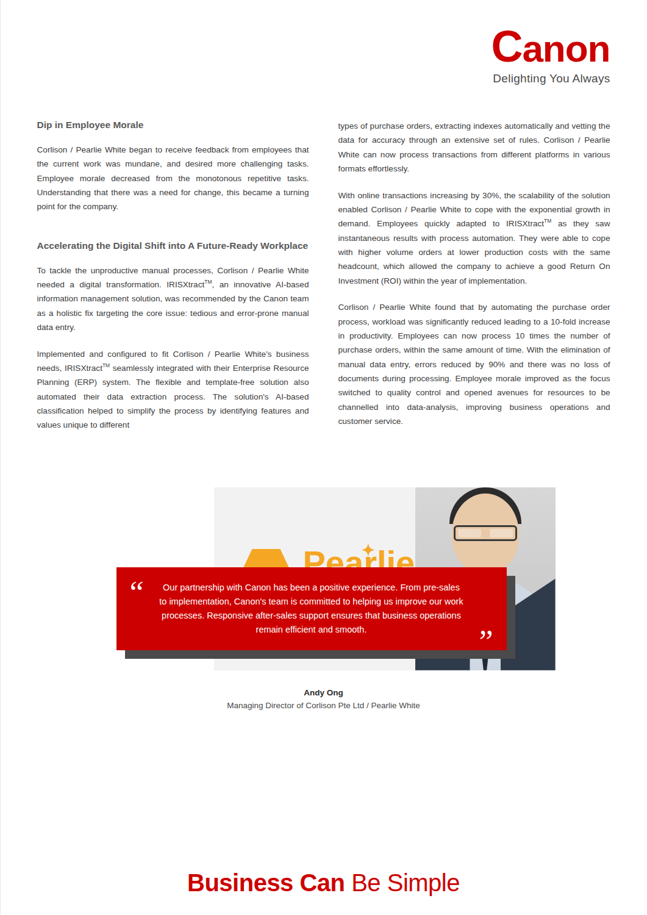Canon
Delighting You Always
Dip in Employee Morale
Corlison / Pearlie White began to receive feedback from employees that the current work was mundane, and desired more challenging tasks. Employee morale decreased from the monotonous repetitive tasks. Understanding that there was a need for change, this became a turning point for the company.
Accelerating the Digital Shift into A Future-Ready Workplace
To tackle the unproductive manual processes, Corlison / Pearlie White needed a digital transformation. IRISXtractTM, an innovative AI-based information management solution, was recommended by the Canon team as a holistic fix targeting the core issue: tedious and error-prone manual data entry.
Implemented and configured to fit Corlison / Pearlie White's business needs, IRISXtractTM seamlessly integrated with their Enterprise Resource Planning (ERP) system. The flexible and template-free solution also automated their data extraction process. The solution's AI-based classification helped to simplify the process by identifying features and values unique to different
types of purchase orders, extracting indexes automatically and vetting the data for accuracy through an extensive set of rules. Corlison / Pearlie White can now process transactions from different platforms in various formats effortlessly.
With online transactions increasing by 30%, the scalability of the solution enabled Corlison / Pearlie White to cope with the exponential growth in demand. Employees quickly adapted to IRISXtractTM as they saw instantaneous results with process automation. They were able to cope with higher volume orders at lower production costs with the same headcount, which allowed the company to achieve a good Return On Investment (ROI) within the year of implementation.
Corlison / Pearlie White found that by automating the purchase order process, workload was significantly reduced leading to a 10-fold increase in productivity. Employees can now process 10 times the number of purchase orders, within the same amount of time. With the elimination of manual data entry, errors reduced by 90% and there was no loss of documents during processing. Employee morale improved as the focus switched to quality control and opened avenues for resources to be channelled into data-analysis, improving business operations and customer service.
PW
✦ Pearlie
✦ White®
“ Our partnership with Canon has been a positive experience. From pre-sales to implementation, Canon's team is committed to helping us improve our work processes. Responsive after-sales support ensures that business operations remain efficient and smooth. ”
Andy Ong
Managing Director of Corlison Pte Ltd / Pearlie White
Business Can Be Simple